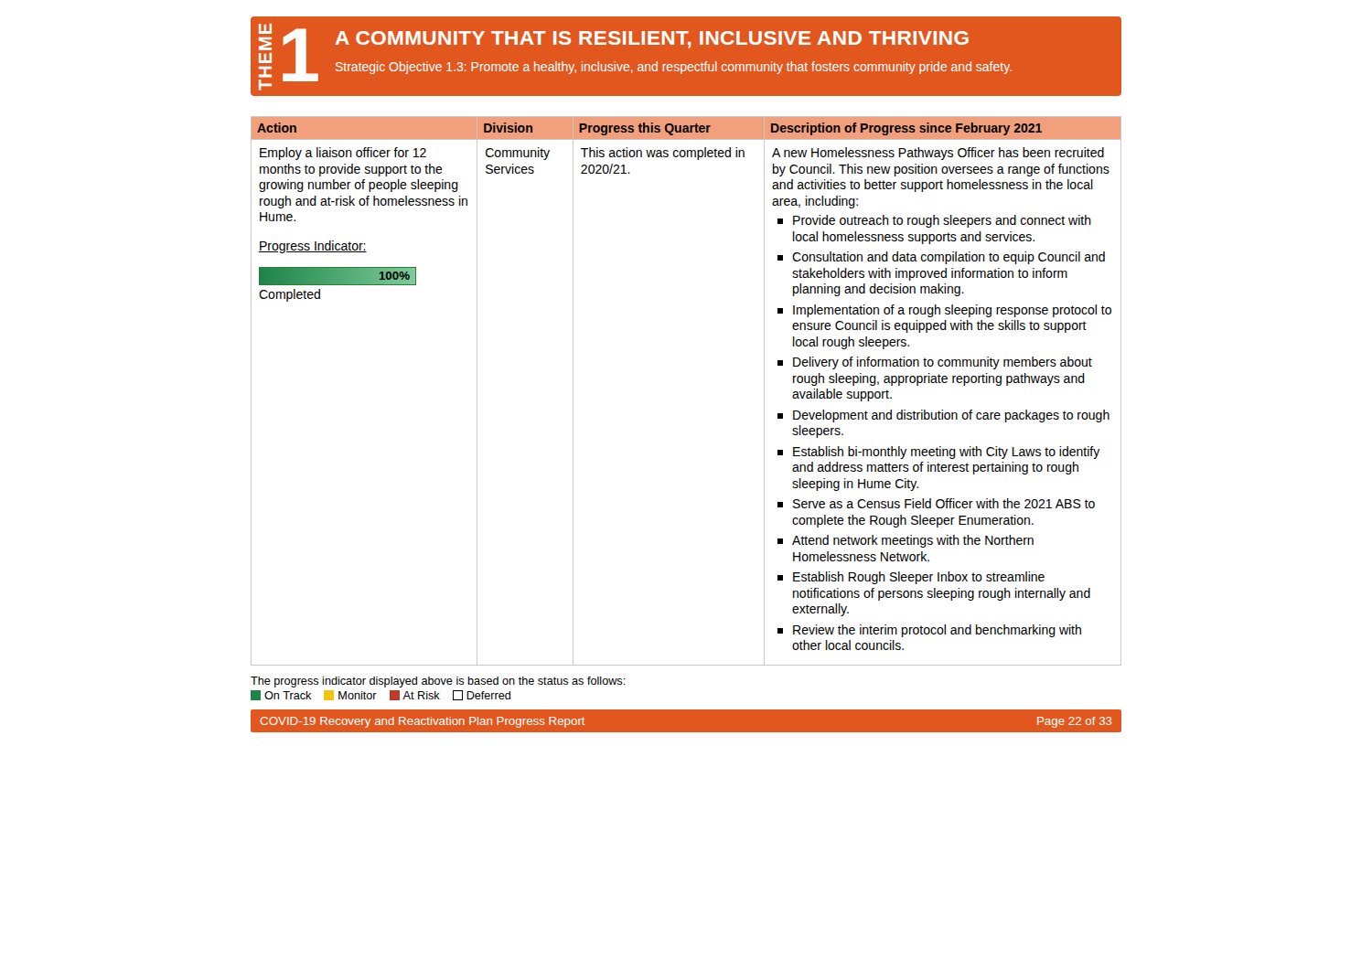THEME
1
A COMMUNITY THAT IS RESILIENT, INCLUSIVE AND THRIVING
Strategic Objective 1.3: Promote a healthy, inclusive, and respectful community that fosters community pride and safety.
| Action | Division | Progress this Quarter | Description of Progress since February 2021 |
| --- | --- | --- | --- |
| Employ a liaison officer for 12 months to provide support to the growing number of people sleeping rough and at-risk of homelessness in Hume. Progress Indicator: 100% Completed | Community Services | This action was completed in 2020/21. | A new Homelessness Pathways Officer has been recruited by Council. This new position oversees a range of functions and activities to better support homelessness in the local area, including: Provide outreach to rough sleepers and connect with local homelessness supports and services. Consultation and data compilation to equip Council and stakeholders with improved information to inform planning and decision making. Implementation of a rough sleeping response protocol to ensure Council is equipped with the skills to support local rough sleepers. Delivery of information to community members about rough sleeping, appropriate reporting pathways and available support. Development and distribution of care packages to rough sleepers. Establish bi-monthly meeting with City Laws to identify and address matters of interest pertaining to rough sleeping in Hume City. Serve as a Census Field Officer with the 2021 ABS to complete the Rough Sleeper Enumeration. Attend network meetings with the Northern Homelessness Network. Establish Rough Sleeper Inbox to streamline notifications of persons sleeping rough internally and externally. Review the interim protocol and benchmarking with other local councils. |
The progress indicator displayed above is based on the status as follows:
On Track Monitor At Risk Deferred
COVID-19 Recovery and Reactivation Plan Progress Report
Page 22 of 33